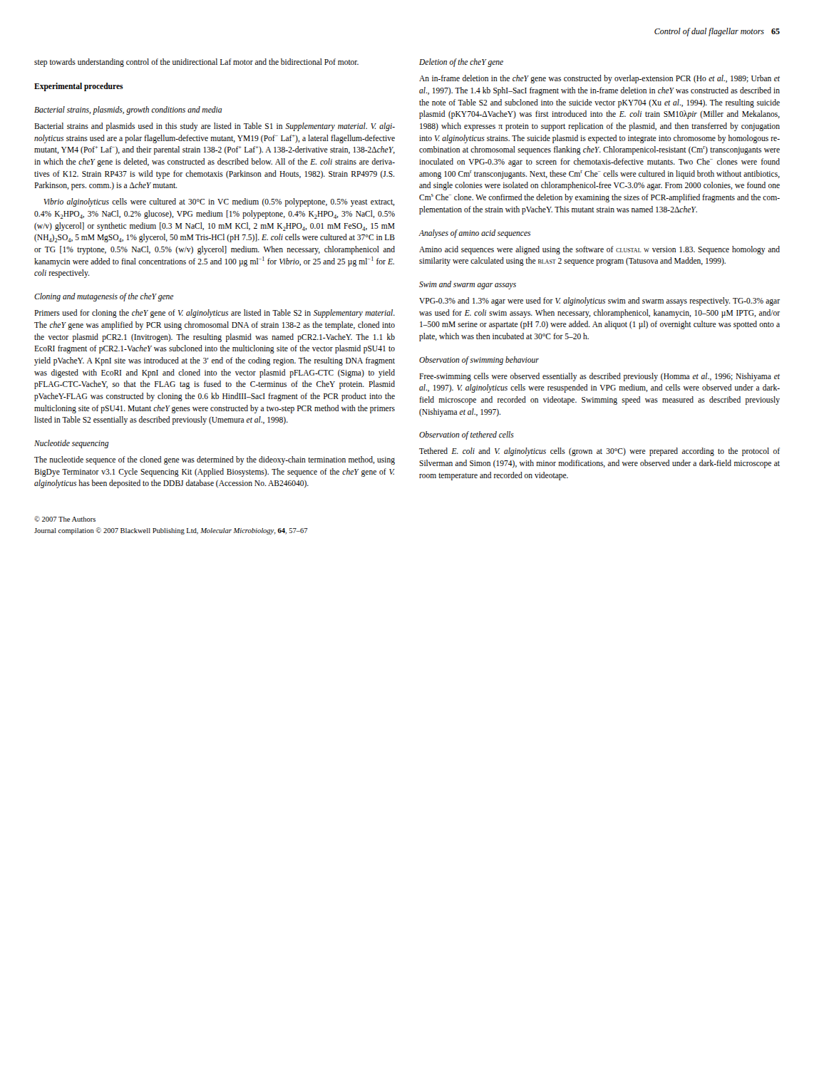Control of dual flagellar motors 65
step towards understanding control of the unidirectional Laf motor and the bidirectional Pof motor.
Experimental procedures
Bacterial strains, plasmids, growth conditions and media
Bacterial strains and plasmids used in this study are listed in Table S1 in Supplementary material. V. alginolyticus strains used are a polar flagellum-defective mutant, YM19 (Pof− Laf+), a lateral flagellum-defective mutant, YM4 (Pof+ Laf−), and their parental strain 138-2 (Pof+ Laf+). A 138-2-derivative strain, 138-2ΔcheY, in which the cheY gene is deleted, was constructed as described below. All of the E. coli strains are derivatives of K12. Strain RP437 is wild type for chemotaxis (Parkinson and Houts, 1982). Strain RP4979 (J.S. Parkinson, pers. comm.) is a ΔcheY mutant.
Vibrio alginolyticus cells were cultured at 30°C in VC medium (0.5% polypeptone, 0.5% yeast extract, 0.4% K2HPO4, 3% NaCl, 0.2% glucose), VPG medium [1% polypeptone, 0.4% K2HPO4, 3% NaCl, 0.5% (w/v) glycerol] or synthetic medium [0.3 M NaCl, 10 mM KCl, 2 mM K2HPO4, 0.01 mM FeSO4, 15 mM (NH4)2SO4, 5 mM MgSO4, 1% glycerol, 50 mM Tris-HCl (pH 7.5)]. E. coli cells were cultured at 37°C in LB or TG [1% tryptone, 0.5% NaCl, 0.5% (w/v) glycerol] medium. When necessary, chloramphenicol and kanamycin were added to final concentrations of 2.5 and 100 µg ml−1 for Vibrio, or 25 and 25 µg ml−1 for E. coli respectively.
Cloning and mutagenesis of the cheY gene
Primers used for cloning the cheY gene of V. alginolyticus are listed in Table S2 in Supplementary material. The cheY gene was amplified by PCR using chromosomal DNA of strain 138-2 as the template, cloned into the vector plasmid pCR2.1 (Invitrogen). The resulting plasmid was named pCR2.1-VacheY. The 1.1 kb EcoRI fragment of pCR2.1-VacheY was subcloned into the multicloning site of the vector plasmid pSU41 to yield pVacheY. A KpnI site was introduced at the 3′ end of the coding region. The resulting DNA fragment was digested with EcoRI and KpnI and cloned into the vector plasmid pFLAG-CTC (Sigma) to yield pFLAG-CTC-VacheY, so that the FLAG tag is fused to the C-terminus of the CheY protein. Plasmid pVacheY-FLAG was constructed by cloning the 0.6 kb HindIII–SacI fragment of the PCR product into the multicloning site of pSU41. Mutant cheY genes were constructed by a two-step PCR method with the primers listed in Table S2 essentially as described previously (Umemura et al., 1998).
Nucleotide sequencing
The nucleotide sequence of the cloned gene was determined by the dideoxy-chain termination method, using BigDye Terminator v3.1 Cycle Sequencing Kit (Applied Biosystems). The sequence of the cheY gene of V. alginolyticus has been deposited to the DDBJ database (Accession No. AB246040).
Deletion of the cheY gene
An in-frame deletion in the cheY gene was constructed by overlap-extension PCR (Ho et al., 1989; Urban et al., 1997). The 1.4 kb SphI–SacI fragment with the in-frame deletion in cheY was constructed as described in the note of Table S2 and subcloned into the suicide vector pKY704 (Xu et al., 1994). The resulting suicide plasmid (pKY704-ΔVacheY) was first introduced into the E. coli train SM10λpir (Miller and Mekalanos, 1988) which expresses π protein to support replication of the plasmid, and then transferred by conjugation into V. alginolyticus strains. The suicide plasmid is expected to integrate into chromosome by homologous recombination at chromosomal sequences flanking cheY. Chlorampenicol-resistant (Cmr) transconjugants were inoculated on VPG-0.3% agar to screen for chemotaxis-defective mutants. Two Che− clones were found among 100 Cmr transconjugants. Next, these Cmr Che− cells were cultured in liquid broth without antibiotics, and single colonies were isolated on chloramphenicol-free VC-3.0% agar. From 2000 colonies, we found one Cms Che− clone. We confirmed the deletion by examining the sizes of PCR-amplified fragments and the complementation of the strain with pVacheY. This mutant strain was named 138-2ΔcheY.
Analyses of amino acid sequences
Amino acid sequences were aligned using the software of clustal w version 1.83. Sequence homology and similarity were calculated using the blast 2 sequence program (Tatusova and Madden, 1999).
Swim and swarm agar assays
VPG-0.3% and 1.3% agar were used for V. alginolyticus swim and swarm assays respectively. TG-0.3% agar was used for E. coli swim assays. When necessary, chloramphenicol, kanamycin, 10–500 µM IPTG, and/or 1–500 mM serine or aspartate (pH 7.0) were added. An aliquot (1 µl) of overnight culture was spotted onto a plate, which was then incubated at 30°C for 5–20 h.
Observation of swimming behaviour
Free-swimming cells were observed essentially as described previously (Homma et al., 1996; Nishiyama et al., 1997). V. alginolyticus cells were resuspended in VPG medium, and cells were observed under a dark-field microscope and recorded on videotape. Swimming speed was measured as described previously (Nishiyama et al., 1997).
Observation of tethered cells
Tethered E. coli and V. alginolyticus cells (grown at 30°C) were prepared according to the protocol of Silverman and Simon (1974), with minor modifications, and were observed under a dark-field microscope at room temperature and recorded on videotape.
© 2007 The Authors
Journal compilation © 2007 Blackwell Publishing Ltd, Molecular Microbiology, 64, 57–67